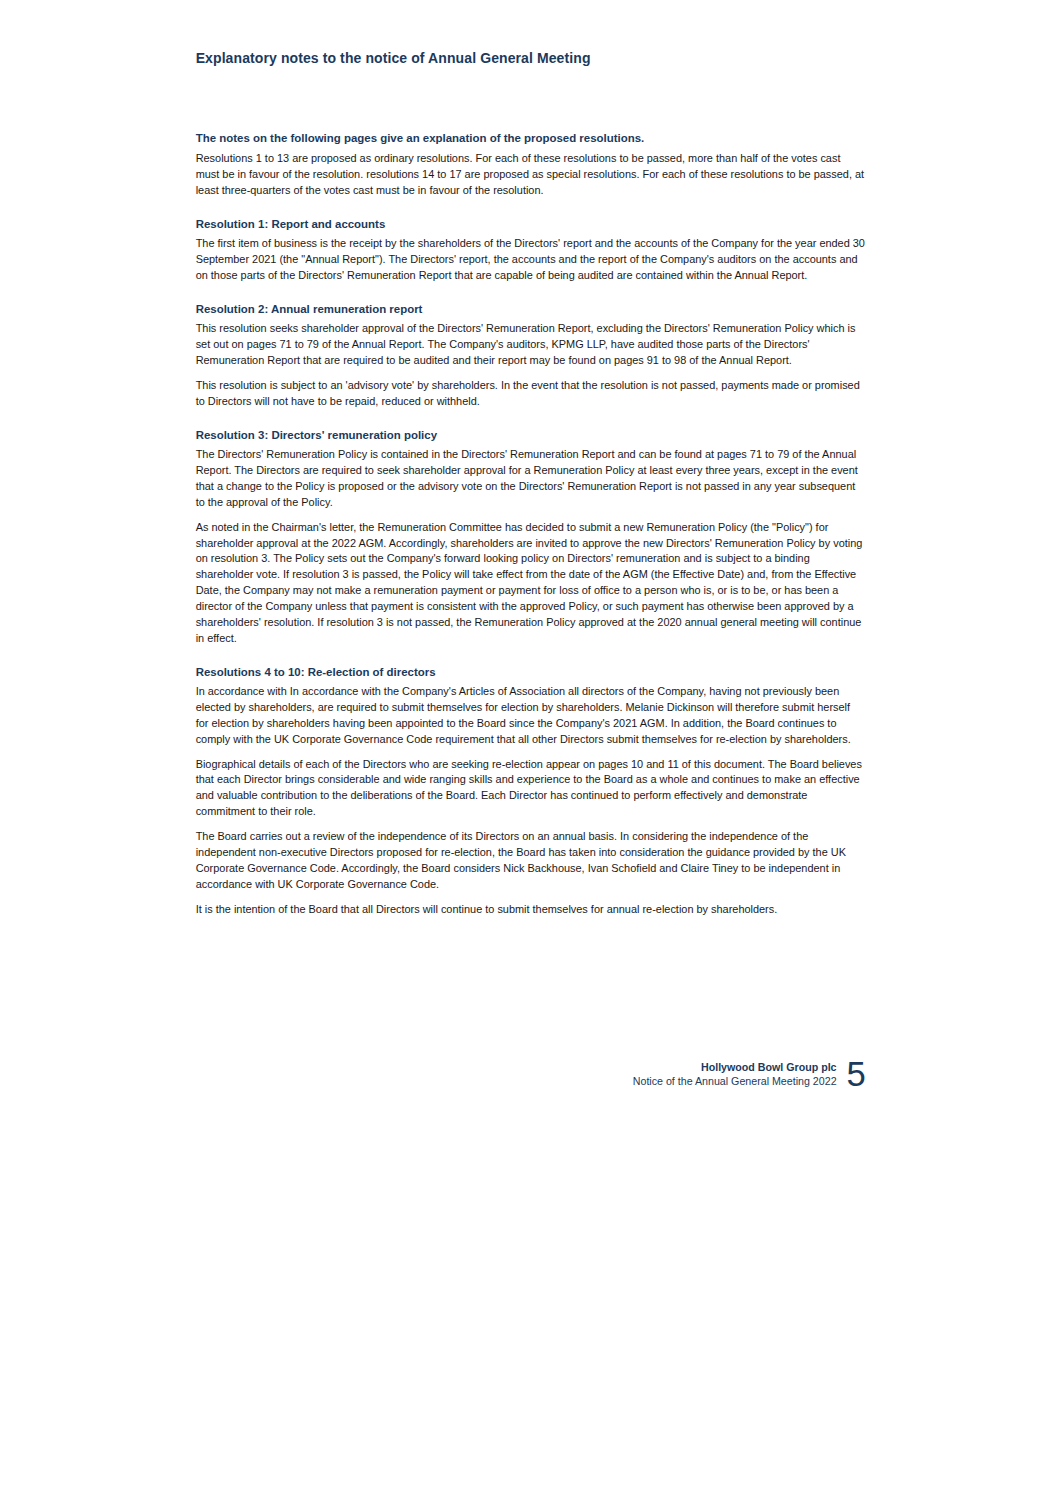Explanatory notes to the notice of Annual General Meeting
The notes on the following pages give an explanation of the proposed resolutions.
Resolutions 1 to 13 are proposed as ordinary resolutions. For each of these resolutions to be passed, more than half of the votes cast must be in favour of the resolution. resolutions 14 to 17 are proposed as special resolutions. For each of these resolutions to be passed, at least three-quarters of the votes cast must be in favour of the resolution.
Resolution 1: Report and accounts
The first item of business is the receipt by the shareholders of the Directors' report and the accounts of the Company for the year ended 30 September 2021 (the "Annual Report"). The Directors' report, the accounts and the report of the Company's auditors on the accounts and on those parts of the Directors' Remuneration Report that are capable of being audited are contained within the Annual Report.
Resolution 2: Annual remuneration report
This resolution seeks shareholder approval of the Directors' Remuneration Report, excluding the Directors' Remuneration Policy which is set out on pages 71 to 79 of the Annual Report. The Company's auditors, KPMG LLP, have audited those parts of the Directors' Remuneration Report that are required to be audited and their report may be found on pages 91 to 98 of the Annual Report.
This resolution is subject to an 'advisory vote' by shareholders. In the event that the resolution is not passed, payments made or promised to Directors will not have to be repaid, reduced or withheld.
Resolution 3: Directors' remuneration policy
The Directors' Remuneration Policy is contained in the Directors' Remuneration Report and can be found at pages 71 to 79 of the Annual Report. The Directors are required to seek shareholder approval for a Remuneration Policy at least every three years, except in the event that a change to the Policy is proposed or the advisory vote on the Directors' Remuneration Report is not passed in any year subsequent to the approval of the Policy.
As noted in the Chairman's letter, the Remuneration Committee has decided to submit a new Remuneration Policy (the "Policy") for shareholder approval at the 2022 AGM. Accordingly, shareholders are invited to approve the new Directors' Remuneration Policy by voting on resolution 3. The Policy sets out the Company's forward looking policy on Directors' remuneration and is subject to a binding shareholder vote. If resolution 3 is passed, the Policy will take effect from the date of the AGM (the Effective Date) and, from the Effective Date, the Company may not make a remuneration payment or payment for loss of office to a person who is, or is to be, or has been a director of the Company unless that payment is consistent with the approved Policy, or such payment has otherwise been approved by a shareholders' resolution. If resolution 3 is not passed, the Remuneration Policy approved at the 2020 annual general meeting will continue in effect.
Resolutions 4 to 10: Re-election of directors
In accordance with In accordance with the Company's Articles of Association all directors of the Company, having not previously been elected by shareholders, are required to submit themselves for election by shareholders. Melanie Dickinson will therefore submit herself for election by shareholders having been appointed to the Board since the Company's 2021 AGM. In addition, the Board continues to comply with the UK Corporate Governance Code requirement that all other Directors submit themselves for re-election by shareholders.
Biographical details of each of the Directors who are seeking re-election appear on pages 10 and 11 of this document. The Board believes that each Director brings considerable and wide ranging skills and experience to the Board as a whole and continues to make an effective and valuable contribution to the deliberations of the Board. Each Director has continued to perform effectively and demonstrate commitment to their role.
The Board carries out a review of the independence of its Directors on an annual basis. In considering the independence of the independent non-executive Directors proposed for re-election, the Board has taken into consideration the guidance provided by the UK Corporate Governance Code. Accordingly, the Board considers Nick Backhouse, Ivan Schofield and Claire Tiney to be independent in accordance with UK Corporate Governance Code.
It is the intention of the Board that all Directors will continue to submit themselves for annual re-election by shareholders.
Hollywood Bowl Group plc
Notice of the Annual General Meeting 2022
5